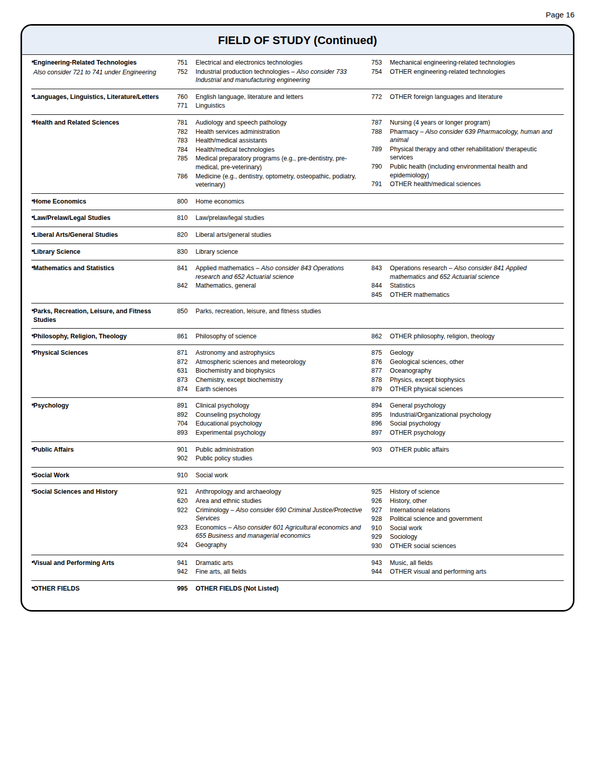Page 16
FIELD OF STUDY (Continued)
| Engineering-Related Technologies Also consider 721 to 741 under Engineering | 751 Electrical and electronics technologies 752 Industrial production technologies – Also consider 733 Industrial and manufacturing engineering | 753 Mechanical engineering-related technologies 754 OTHER engineering-related technologies |
| Languages, Linguistics, Literature/Letters | 760 English language, literature and letters 771 Linguistics | 772 OTHER foreign languages and literature |
| Health and Related Sciences | 781 Audiology and speech pathology 782 Health services administration 783 Health/medical assistants 784 Health/medical technologies 785 Medical preparatory programs (e.g., pre-dentistry, pre-medical, pre-veterinary) 786 Medicine (e.g., dentistry, optometry, osteopathic, podiatry, veterinary) | 787 Nursing (4 years or longer program) 788 Pharmacy – Also consider 639 Pharmacology, human and animal 789 Physical therapy and other rehabilitation/ therapeutic services 790 Public health (including environmental health and epidemiology) 791 OTHER health/medical sciences |
| Home Economics | 800 Home economics | |
| Law/Prelaw/Legal Studies | 810 Law/prelaw/legal studies | |
| Liberal Arts/General Studies | 820 Liberal arts/general studies | |
| Library Science | 830 Library science | |
| Mathematics and Statistics | 841 Applied mathematics – Also consider 843 Operations research and 652 Actuarial science 842 Mathematics, general | 843 Operations research – Also consider 841 Applied mathematics and 652 Actuarial science 844 Statistics 845 OTHER mathematics |
| Parks, Recreation, Leisure, and Fitness Studies | 850 Parks, recreation, leisure, and fitness studies | |
| Philosophy, Religion, Theology | 861 Philosophy of science | 862 OTHER philosophy, religion, theology |
| Physical Sciences | 871 Astronomy and astrophysics 872 Atmospheric sciences and meteorology 631 Biochemistry and biophysics 873 Chemistry, except biochemistry 874 Earth sciences | 875 Geology 876 Geological sciences, other 877 Oceanography 878 Physics, except biophysics 879 OTHER physical sciences |
| Psychology | 891 Clinical psychology 892 Counseling psychology 704 Educational psychology 893 Experimental psychology | 894 General psychology 895 Industrial/Organizational psychology 896 Social psychology 897 OTHER psychology |
| Public Affairs | 901 Public administration 902 Public policy studies | 903 OTHER public affairs |
| Social Work | 910 Social work | |
| Social Sciences and History | 921 Anthropology and archaeology 620 Area and ethnic studies 922 Criminology – Also consider 690 Criminal Justice/Protective Services 923 Economics – Also consider 601 Agricultural economics and 655 Business and managerial economics 924 Geography | 925 History of science 926 History, other 927 International relations 928 Political science and government 910 Social work 929 Sociology 930 OTHER social sciences |
| Visual and Performing Arts | 941 Dramatic arts 942 Fine arts, all fields | 943 Music, all fields 944 OTHER visual and performing arts |
| OTHER FIELDS | 995 OTHER FIELDS (Not Listed) | |